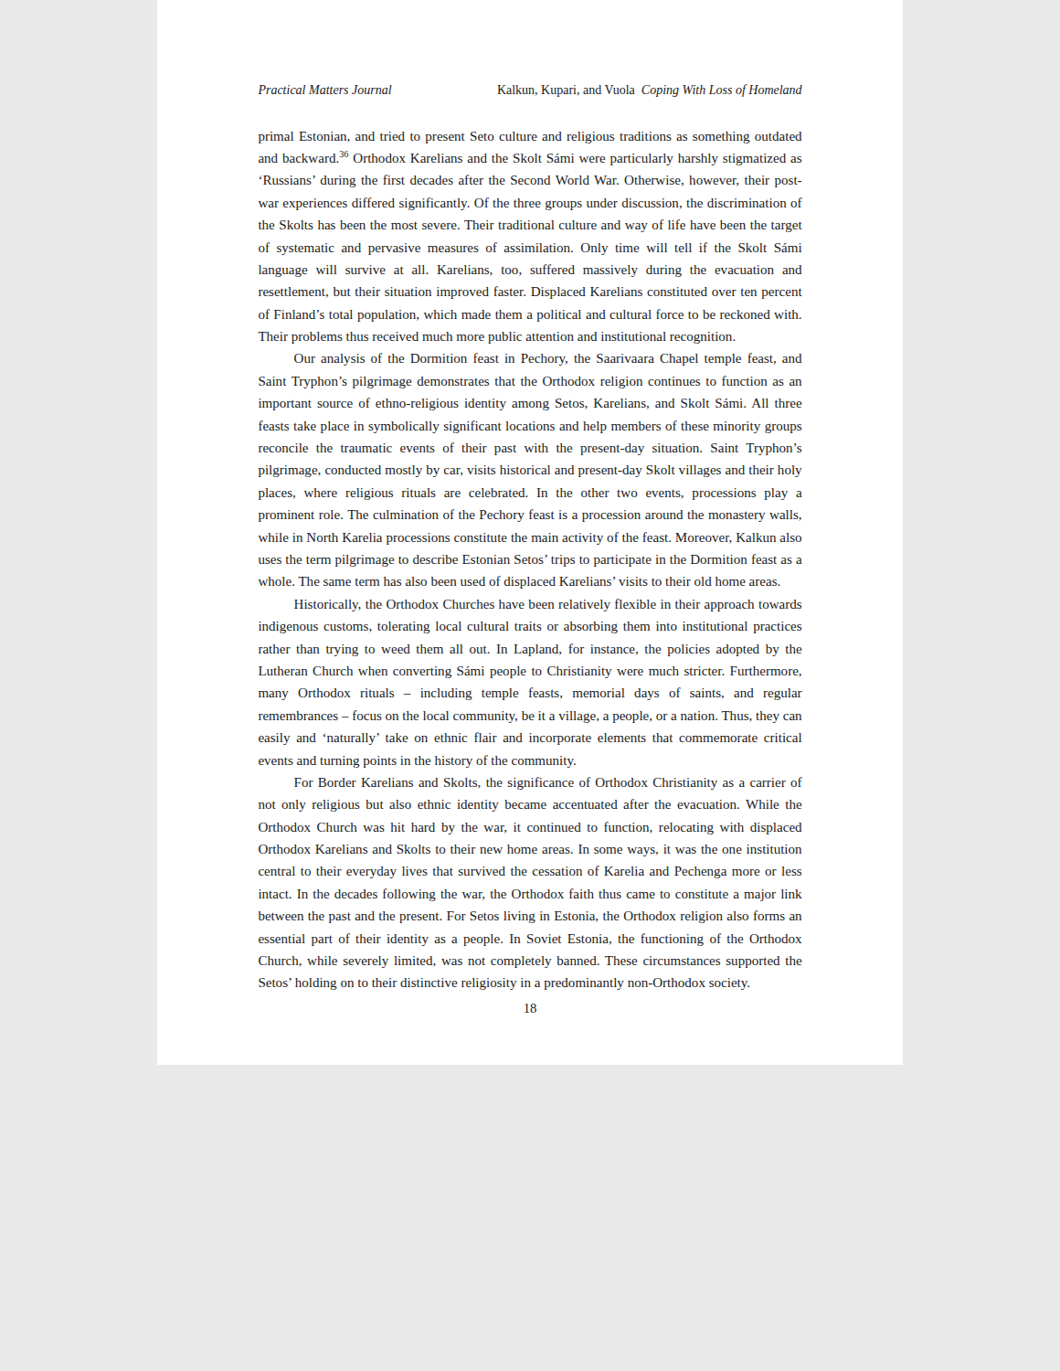Practical Matters Journal
Kalkun, Kupari, and Vuola Coping With Loss of Homeland
primal Estonian, and tried to present Seto culture and religious traditions as something outdated and backward.36 Orthodox Karelians and the Skolt Sámi were particularly harshly stigmatized as ‘Russians’ during the first decades after the Second World War. Otherwise, however, their post-war experiences differed significantly. Of the three groups under discussion, the discrimination of the Skolts has been the most severe. Their traditional culture and way of life have been the target of systematic and pervasive measures of assimilation. Only time will tell if the Skolt Sámi language will survive at all. Karelians, too, suffered massively during the evacuation and resettlement, but their situation improved faster. Displaced Karelians constituted over ten percent of Finland’s total population, which made them a political and cultural force to be reckoned with. Their problems thus received much more public attention and institutional recognition.
Our analysis of the Dormition feast in Pechory, the Saarivaara Chapel temple feast, and Saint Tryphon’s pilgrimage demonstrates that the Orthodox religion continues to function as an important source of ethno-religious identity among Setos, Karelians, and Skolt Sámi. All three feasts take place in symbolically significant locations and help members of these minority groups reconcile the traumatic events of their past with the present-day situation. Saint Tryphon’s pilgrimage, conducted mostly by car, visits historical and present-day Skolt villages and their holy places, where religious rituals are celebrated. In the other two events, processions play a prominent role. The culmination of the Pechory feast is a procession around the monastery walls, while in North Karelia processions constitute the main activity of the feast. Moreover, Kalkun also uses the term pilgrimage to describe Estonian Setos’ trips to participate in the Dormition feast as a whole. The same term has also been used of displaced Karelians’ visits to their old home areas.
Historically, the Orthodox Churches have been relatively flexible in their approach towards indigenous customs, tolerating local cultural traits or absorbing them into institutional practices rather than trying to weed them all out. In Lapland, for instance, the policies adopted by the Lutheran Church when converting Sámi people to Christianity were much stricter. Furthermore, many Orthodox rituals – including temple feasts, memorial days of saints, and regular remembrances – focus on the local community, be it a village, a people, or a nation. Thus, they can easily and ‘naturally’ take on ethnic flair and incorporate elements that commemorate critical events and turning points in the history of the community.
For Border Karelians and Skolts, the significance of Orthodox Christianity as a carrier of not only religious but also ethnic identity became accentuated after the evacuation. While the Orthodox Church was hit hard by the war, it continued to function, relocating with displaced Orthodox Karelians and Skolts to their new home areas. In some ways, it was the one institution central to their everyday lives that survived the cessation of Karelia and Pechenga more or less intact. In the decades following the war, the Orthodox faith thus came to constitute a major link between the past and the present. For Setos living in Estonia, the Orthodox religion also forms an essential part of their identity as a people. In Soviet Estonia, the functioning of the Orthodox Church, while severely limited, was not completely banned. These circumstances supported the Setos’ holding on to their distinctive religiosity in a predominantly non-Orthodox society.
18